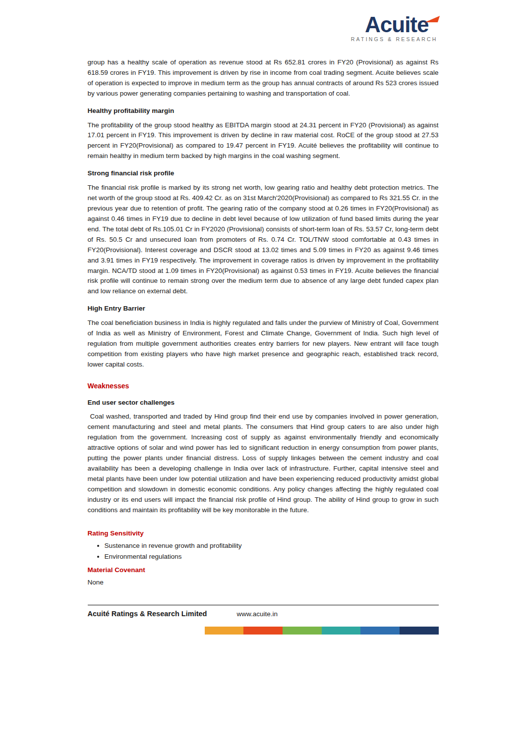Acuite
RATINGS & RESEARCH
group has a healthy scale of operation as revenue stood at Rs 652.81 crores in FY20 (Provisional) as against Rs 618.59 crores in FY19. This improvement is driven by rise in income from coal trading segment. Acuite believes scale of operation is expected to improve in medium term as the group has annual contracts of around Rs 523 crores issued by various power generating companies pertaining to washing and transportation of coal.
Healthy profitability margin
The profitability of the group stood healthy as EBITDA margin stood at 24.31 percent in FY20 (Provisional) as against 17.01 percent in FY19. This improvement is driven by decline in raw material cost. RoCE of the group stood at 27.53 percent in FY20(Provisional) as compared to 19.47 percent in FY19. Acuité believes the profitability will continue to remain healthy in medium term backed by high margins in the coal washing segment.
Strong financial risk profile
The financial risk profile is marked by its strong net worth, low gearing ratio and healthy debt protection metrics. The net worth of the group stood at Rs. 409.42 Cr. as on 31st March'2020(Provisional) as compared to Rs 321.55 Cr. in the previous year due to retention of profit. The gearing ratio of the company stood at 0.26 times in FY20(Provisional) as against 0.46 times in FY19 due to decline in debt level because of low utilization of fund based limits during the year end. The total debt of Rs.105.01 Cr in FY2020 (Provisional) consists of short-term loan of Rs. 53.57 Cr, long-term debt of Rs. 50.5 Cr and unsecured loan from promoters of Rs. 0.74 Cr. TOL/TNW stood comfortable at 0.43 times in FY20(Provisional). Interest coverage and DSCR stood at 13.02 times and 5.09 times in FY20 as against 9.46 times and 3.91 times in FY19 respectively. The improvement in coverage ratios is driven by improvement in the profitability margin. NCA/TD stood at 1.09 times in FY20(Provisional) as against 0.53 times in FY19. Acuite believes the financial risk profile will continue to remain strong over the medium term due to absence of any large debt funded capex plan and low reliance on external debt.
High Entry Barrier
The coal beneficiation business in India is highly regulated and falls under the purview of Ministry of Coal, Government of India as well as Ministry of Environment, Forest and Climate Change, Government of India. Such high level of regulation from multiple government authorities creates entry barriers for new players. New entrant will face tough competition from existing players who have high market presence and geographic reach, established track record, lower capital costs.
Weaknesses
End user sector challenges
Coal washed, transported and traded by Hind group find their end use by companies involved in power generation, cement manufacturing and steel and metal plants. The consumers that Hind group caters to are also under high regulation from the government. Increasing cost of supply as against environmentally friendly and economically attractive options of solar and wind power has led to significant reduction in energy consumption from power plants, putting the power plants under financial distress. Loss of supply linkages between the cement industry and coal availability has been a developing challenge in India over lack of infrastructure. Further, capital intensive steel and metal plants have been under low potential utilization and have been experiencing reduced productivity amidst global competition and slowdown in domestic economic conditions. Any policy changes affecting the highly regulated coal industry or its end users will impact the financial risk profile of Hind group. The ability of Hind group to grow in such conditions and maintain its profitability will be key monitorable in the future.
Rating Sensitivity
Sustenance in revenue growth and profitability
Environmental regulations
Material Covenant
None
Acuité Ratings & Research Limited
www.acuite.in